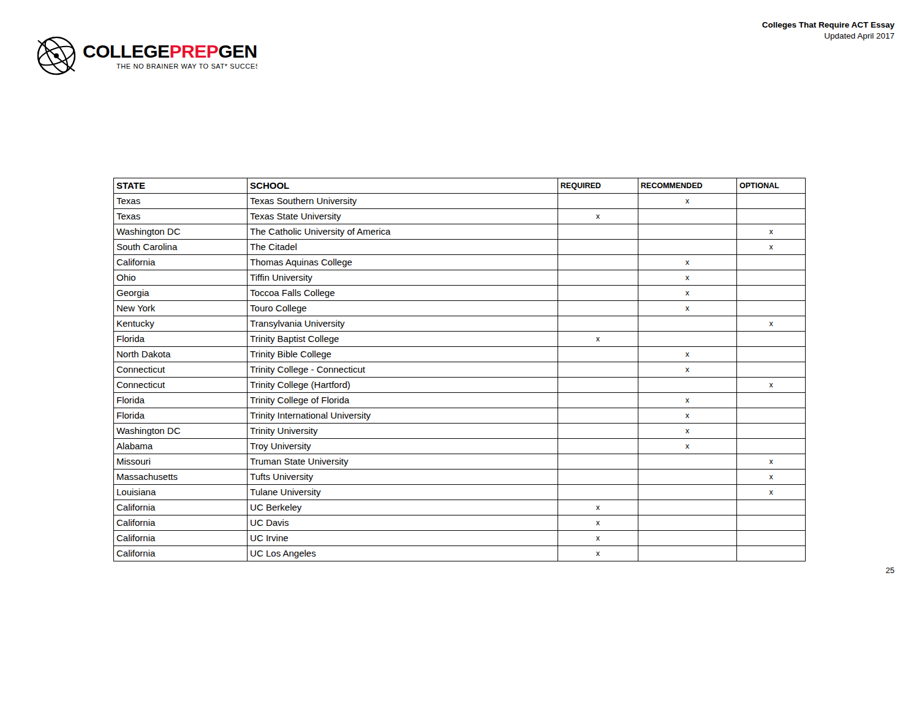COLLEGEPREPGENIUS THE NO BRAINER WAY TO SAT* SUCCESS
Colleges That Require ACT Essay
Updated April 2017
| STATE | SCHOOL | REQUIRED | RECOMMENDED | OPTIONAL |
| --- | --- | --- | --- | --- |
| Texas | Texas Southern University | | x | |
| Texas | Texas State University | x | | |
| Washington DC | The Catholic University of America | | | x |
| South Carolina | The Citadel | | | x |
| California | Thomas Aquinas College | | x | |
| Ohio | Tiffin University | | x | |
| Georgia | Toccoa Falls College | | x | |
| New York | Touro College | | x | |
| Kentucky | Transylvania University | | | x |
| Florida | Trinity Baptist College | x | | |
| North Dakota | Trinity Bible College | | x | |
| Connecticut | Trinity College - Connecticut | | x | |
| Connecticut | Trinity College (Hartford) | | | x |
| Florida | Trinity College of Florida | | x | |
| Florida | Trinity International University | | x | |
| Washington DC | Trinity University | | x | |
| Alabama | Troy University | | x | |
| Missouri | Truman State University | | | x |
| Massachusetts | Tufts University | | | x |
| Louisiana | Tulane University | | | x |
| California | UC Berkeley | x | | |
| California | UC Davis | x | | |
| California | UC Irvine | x | | |
| California | UC Los Angeles | x | | |
25